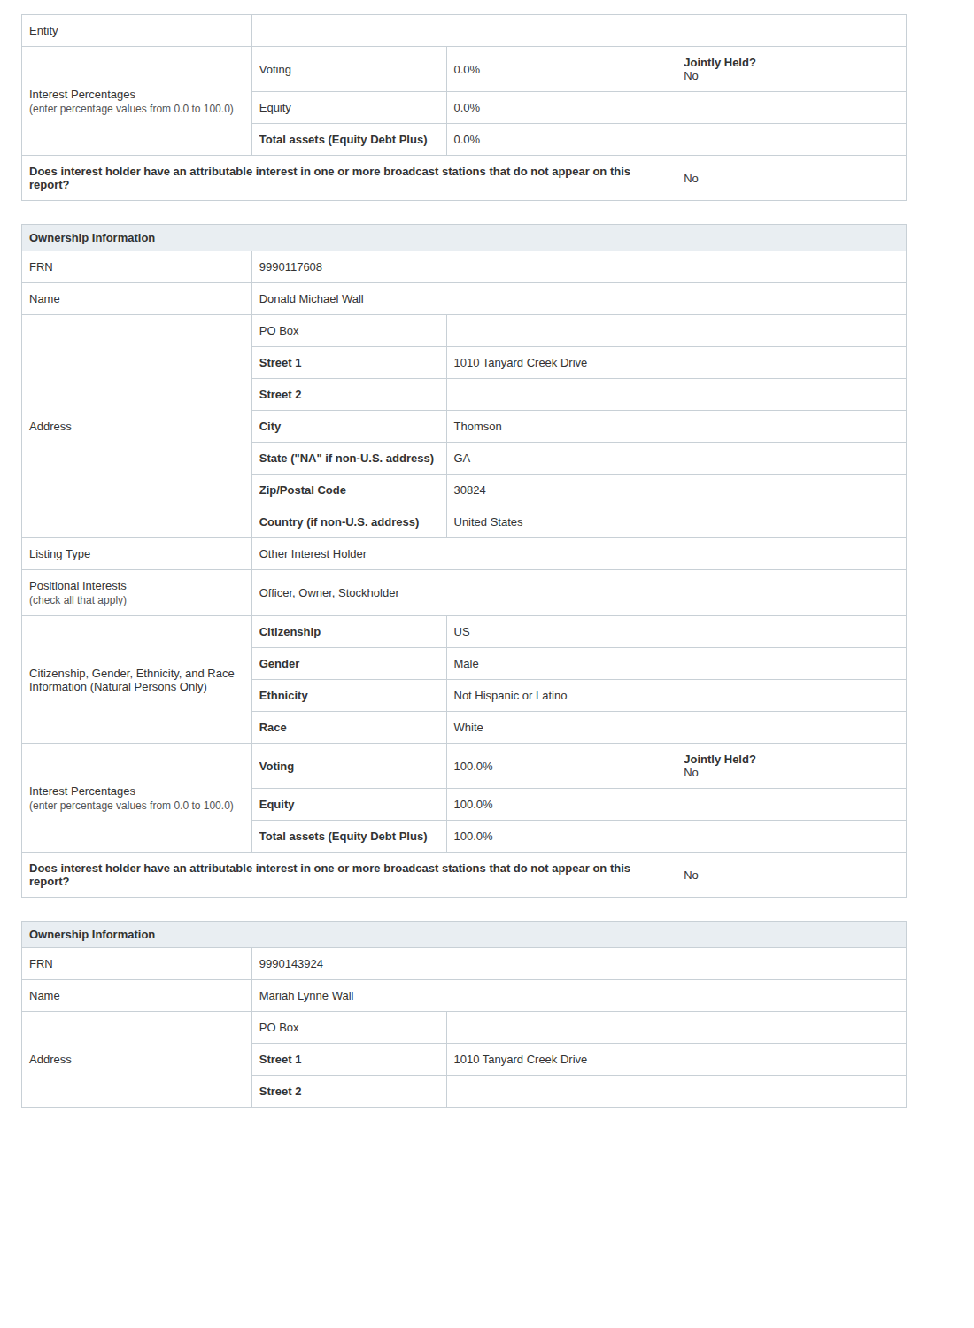| Entity | |
| Interest Percentages (enter percentage values from 0.0 to 100.0) | Voting | 0.0% | Jointly Held? No |
| Equity | 0.0% |
| Total assets (Equity Debt Plus) | 0.0% |
| Does interest holder have an attributable interest in one or more broadcast stations that do not appear on this report? | No |
Ownership Information
| FRN | 9990117608 |
| Name | Donald Michael Wall |
| Address | PO Box | |
| Street 1 | 1010 Tanyard Creek Drive |
| Street 2 | |
| City | Thomson |
| State ("NA" if non-U.S. address) | GA |
| Zip/Postal Code | 30824 |
| Country (if non-U.S. address) | United States |
| Listing Type | Other Interest Holder |
| Positional Interests (check all that apply) | Officer, Owner, Stockholder |
| Citizenship, Gender, Ethnicity, and Race Information (Natural Persons Only) | Citizenship | US |
| Gender | Male |
| Ethnicity | Not Hispanic or Latino |
| Race | White |
| Interest Percentages (enter percentage values from 0.0 to 100.0) | Voting | 100.0% | Jointly Held? No |
| Equity | 100.0% |
| Total assets (Equity Debt Plus) | 100.0% |
| Does interest holder have an attributable interest in one or more broadcast stations that do not appear on this report? | No |
Ownership Information
| FRN | 9990143924 |
| Name | Mariah Lynne Wall |
| Address | PO Box | |
| Street 1 | 1010 Tanyard Creek Drive |
| Street 2 | |